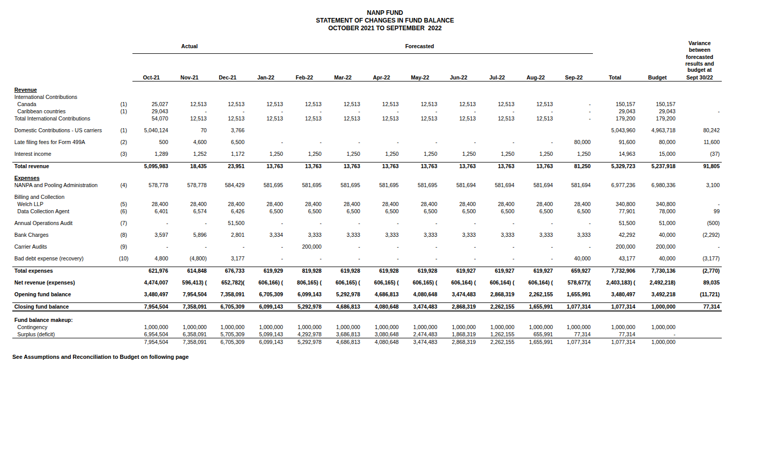NANP FUND
STATEMENT OF CHANGES IN FUND BALANCE
OCTOBER 2021 TO SEPTEMBER 2022
| | | Actual | Forecasted | | | Variance between |
| --- | --- | --- | --- | --- | --- | --- |
| | | | | | | forecasted results and budget at |
| | | Oct-21 | Nov-21 | Dec-21 | Jan-22 | Feb-22 | Mar-22 | Apr-22 | May-22 | Jun-22 | Jul-22 | Aug-22 | Sep-22 | Total | Budget | Sept 30/22 |
| Revenue | |
| International Contributions | |
| Canada | (1) | 25,027 | 12,513 | 12,513 | 12,513 | 12,513 | 12,513 | 12,513 | 12,513 | 12,513 | 12,513 | 12,513 | - | 150,157 | 150,157 | |
| Caribbean countries | (1) | 29,043 | - | - | - | - | - | - | - | - | - | - | - | 29,043 | 29,043 | - |
| Total International Contributions | | 54,070 | 12,513 | 12,513 | 12,513 | 12,513 | 12,513 | 12,513 | 12,513 | 12,513 | 12,513 | 12,513 | - | 179,200 | 179,200 | |
| Domestic Contributions - US carriers | (1) | 5,040,124 | 70 | 3,766 | | | | | | | | | | 5,043,960 | 4,963,718 | 80,242 |
| Late filing fees for Form 499A | (2) | 500 | 4,600 | 6,500 | - | - | - | - | - | - | - | - | 80,000 | 91,600 | 80,000 | 11,600 |
| Interest income | (3) | 1,289 | 1,252 | 1,172 | 1,250 | 1,250 | 1,250 | 1,250 | 1,250 | 1,250 | 1,250 | 1,250 | 1,250 | 14,963 | 15,000 | (37) |
| Total revenue | | 5,095,983 | 18,435 | 23,951 | 13,763 | 13,763 | 13,763 | 13,763 | 13,763 | 13,763 | 13,763 | 13,763 | 81,250 | 5,329,723 | 5,237,918 | 91,805 |
| Expenses | |
| NANPA and Pooling Administration | (4) | 578,778 | 578,778 | 584,429 | 581,695 | 581,695 | 581,695 | 581,695 | 581,695 | 581,694 | 581,694 | 581,694 | 581,694 | 6,977,236 | 6,980,336 | 3,100 |
| Billing and Collection | |
| Welch LLP | (5) | 28,400 | 28,400 | 28,400 | 28,400 | 28,400 | 28,400 | 28,400 | 28,400 | 28,400 | 28,400 | 28,400 | 28,400 | 340,800 | 340,800 | - |
| Data Collection Agent | (6) | 6,401 | 6,574 | 6,426 | 6,500 | 6,500 | 6,500 | 6,500 | 6,500 | 6,500 | 6,500 | 6,500 | 6,500 | 77,901 | 78,000 | 99 |
| Annual Operations Audit | (7) | - | - | 51,500 | - | - | - | - | - | - | - | - | - | 51,500 | 51,000 | (500) |
| Bank Charges | (8) | 3,597 | 5,896 | 2,801 | 3,334 | 3,333 | 3,333 | 3,333 | 3,333 | 3,333 | 3,333 | 3,333 | 3,333 | 42,292 | 40,000 | (2,292) |
| Carrier Audits | (9) | - | - | - | - | 200,000 | - | - | - | - | - | - | - | 200,000 | 200,000 | - |
| Bad debt expense (recovery) | (10) | 4,800 | (4,800) | 3,177 | - | - | - | - | - | - | - | - | 40,000 | 43,177 | 40,000 | (3,177) |
| Total expenses | | 621,976 | 614,848 | 676,733 | 619,929 | 819,928 | 619,928 | 619,928 | 619,928 | 619,927 | 619,927 | 619,927 | 659,927 | 7,732,906 | 7,730,136 | (2,770) |
| Net revenue (expenses) | | 4,474,007 | 596,413) ( | 652,782)( | 606,166) ( | 806,165) ( | 606,165) ( | 606,165) ( | 606,165) ( | 606,164) ( | 606,164) ( | 606,164) ( | 578,677)( | 2,403,183) ( | 2,492,218) | 89,035 |
| Opening fund balance | | 3,480,497 | 7,954,504 | 7,358,091 | 6,705,309 | 6,099,143 | 5,292,978 | 4,686,813 | 4,080,648 | 3,474,483 | 2,868,319 | 2,262,155 | 1,655,991 | 3,480,497 | 3,492,218 | (11,721) |
| Closing fund balance | | 7,954,504 | 7,358,091 | 6,705,309 | 6,099,143 | 5,292,978 | 4,686,813 | 4,080,648 | 3,474,483 | 2,868,319 | 2,262,155 | 1,655,991 | 1,077,314 | 1,077,314 | 1,000,000 | 77,314 |
| Fund balance makeup: | |
| Contingency | | 1,000,000 | 1,000,000 | 1,000,000 | 1,000,000 | 1,000,000 | 1,000,000 | 1,000,000 | 1,000,000 | 1,000,000 | 1,000,000 | 1,000,000 | 1,000,000 | 1,000,000 | 1,000,000 | |
| Surplus (deficit) | | 6,954,504 | 6,358,091 | 5,705,309 | 5,099,143 | 4,292,978 | 3,686,813 | 3,080,648 | 2,474,483 | 1,868,319 | 1,262,155 | 655,991 | 77,314 | 77,314 | - | |
| | | 7,954,504 | 7,358,091 | 6,705,309 | 6,099,143 | 5,292,978 | 4,686,813 | 4,080,648 | 3,474,483 | 2,868,319 | 2,262,155 | 1,655,991 | 1,077,314 | 1,077,314 | 1,000,000 | |
See Assumptions and Reconciliation to Budget on following page